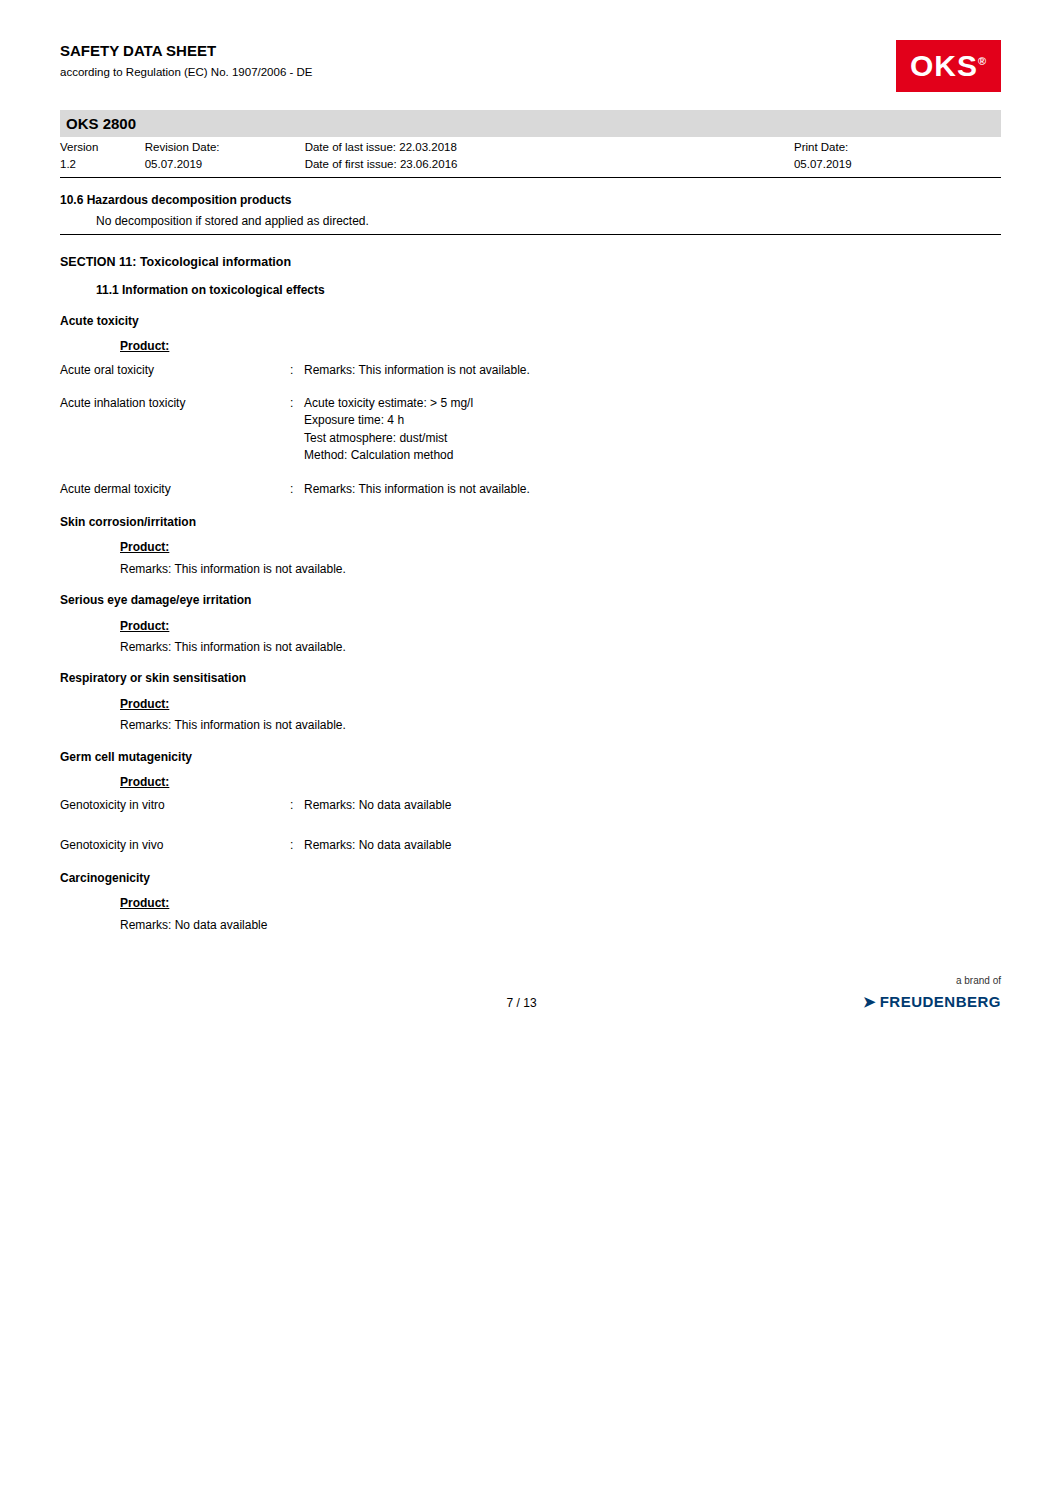SAFETY DATA SHEET
according to Regulation (EC) No. 1907/2006 - DE
OKS®
OKS 2800
| Version 1.2 | Revision Date: 05.07.2019 | Date of last issue: 22.03.2018 Date of first issue: 23.06.2016 | Print Date: 05.07.2019 |
10.6 Hazardous decomposition products
No decomposition if stored and applied as directed.
SECTION 11: Toxicological information
11.1 Information on toxicological effects
Acute toxicity
Product:
| Acute oral toxicity | : | Remarks: This information is not available. |
| Acute inhalation toxicity | : | Acute toxicity estimate: > 5 mg/l Exposure time: 4 h Test atmosphere: dust/mist Method: Calculation method |
| Acute dermal toxicity | : | Remarks: This information is not available. |
Skin corrosion/irritation
Product:
Remarks: This information is not available.
Serious eye damage/eye irritation
Product:
Remarks: This information is not available.
Respiratory or skin sensitisation
Product:
Remarks: This information is not available.
Germ cell mutagenicity
Product:
| Genotoxicity in vitro | : | Remarks: No data available |
| Genotoxicity in vivo | : | Remarks: No data available |
Carcinogenicity
Product:
Remarks: No data available
7 / 13
a brand of
➤FREUDENBERG